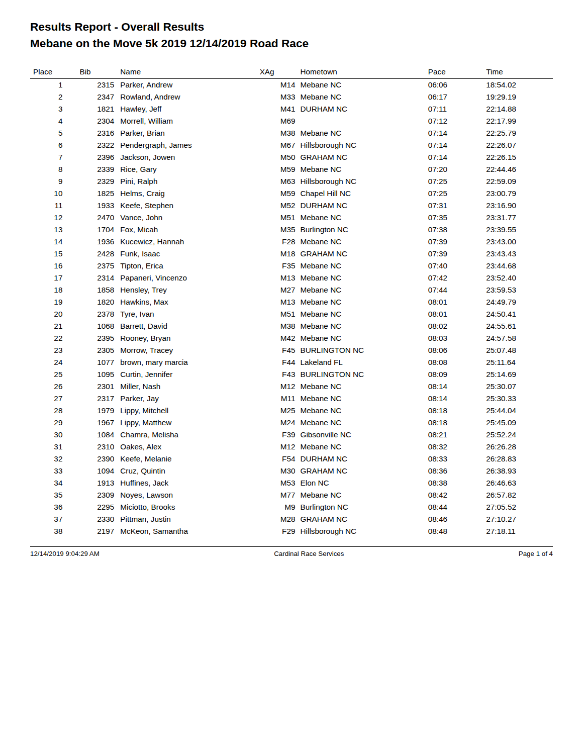Results Report - Overall Results
Mebane on the Move 5k 2019 12/14/2019 Road Race
| Place | Bib | Name | XAg | Hometown | Pace | Time |
| --- | --- | --- | --- | --- | --- | --- |
| 1 | 2315 | Parker, Andrew | M14 | Mebane NC | 06:06 | 18:54.02 |
| 2 | 2347 | Rowland, Andrew | M33 | Mebane NC | 06:17 | 19:29.19 |
| 3 | 1821 | Hawley, Jeff | M41 | DURHAM NC | 07:11 | 22:14.88 |
| 4 | 2304 | Morrell, William | M69 | | 07:12 | 22:17.99 |
| 5 | 2316 | Parker, Brian | M38 | Mebane NC | 07:14 | 22:25.79 |
| 6 | 2322 | Pendergraph, James | M67 | Hillsborough NC | 07:14 | 22:26.07 |
| 7 | 2396 | Jackson, Jowen | M50 | GRAHAM NC | 07:14 | 22:26.15 |
| 8 | 2339 | Rice, Gary | M59 | Mebane NC | 07:20 | 22:44.46 |
| 9 | 2329 | Pini, Ralph | M63 | Hillsborough NC | 07:25 | 22:59.09 |
| 10 | 1825 | Helms, Craig | M59 | Chapel Hill NC | 07:25 | 23:00.79 |
| 11 | 1933 | Keefe, Stephen | M52 | DURHAM NC | 07:31 | 23:16.90 |
| 12 | 2470 | Vance, John | M51 | Mebane NC | 07:35 | 23:31.77 |
| 13 | 1704 | Fox, Micah | M35 | Burlington NC | 07:38 | 23:39.55 |
| 14 | 1936 | Kucewicz, Hannah | F28 | Mebane NC | 07:39 | 23:43.00 |
| 15 | 2428 | Funk, Isaac | M18 | GRAHAM NC | 07:39 | 23:43.43 |
| 16 | 2375 | Tipton, Erica | F35 | Mebane NC | 07:40 | 23:44.68 |
| 17 | 2314 | Papaneri, Vincenzo | M13 | Mebane NC | 07:42 | 23:52.40 |
| 18 | 1858 | Hensley, Trey | M27 | Mebane NC | 07:44 | 23:59.53 |
| 19 | 1820 | Hawkins, Max | M13 | Mebane NC | 08:01 | 24:49.79 |
| 20 | 2378 | Tyre, Ivan | M51 | Mebane NC | 08:01 | 24:50.41 |
| 21 | 1068 | Barrett, David | M38 | Mebane NC | 08:02 | 24:55.61 |
| 22 | 2395 | Rooney, Bryan | M42 | Mebane NC | 08:03 | 24:57.58 |
| 23 | 2305 | Morrow, Tracey | F45 | BURLINGTON NC | 08:06 | 25:07.48 |
| 24 | 1077 | brown, mary marcia | F44 | Lakeland FL | 08:08 | 25:11.64 |
| 25 | 1095 | Curtin, Jennifer | F43 | BURLINGTON NC | 08:09 | 25:14.69 |
| 26 | 2301 | Miller, Nash | M12 | Mebane NC | 08:14 | 25:30.07 |
| 27 | 2317 | Parker, Jay | M11 | Mebane NC | 08:14 | 25:30.33 |
| 28 | 1979 | Lippy, Mitchell | M25 | Mebane NC | 08:18 | 25:44.04 |
| 29 | 1967 | Lippy, Matthew | M24 | Mebane NC | 08:18 | 25:45.09 |
| 30 | 1084 | Chamra, Melisha | F39 | Gibsonville NC | 08:21 | 25:52.24 |
| 31 | 2310 | Oakes, Alex | M12 | Mebane NC | 08:32 | 26:26.28 |
| 32 | 2390 | Keefe, Melanie | F54 | DURHAM NC | 08:33 | 26:28.83 |
| 33 | 1094 | Cruz, Quintin | M30 | GRAHAM NC | 08:36 | 26:38.93 |
| 34 | 1913 | Huffines, Jack | M53 | Elon NC | 08:38 | 26:46.63 |
| 35 | 2309 | Noyes, Lawson | M77 | Mebane NC | 08:42 | 26:57.82 |
| 36 | 2295 | Miciotto, Brooks | M9 | Burlington NC | 08:44 | 27:05.52 |
| 37 | 2330 | Pittman, Justin | M28 | GRAHAM NC | 08:46 | 27:10.27 |
| 38 | 2197 | McKeon, Samantha | F29 | Hillsborough NC | 08:48 | 27:18.11 |
12/14/2019 9:04:29 AM Cardinal Race Services Page 1 of 4